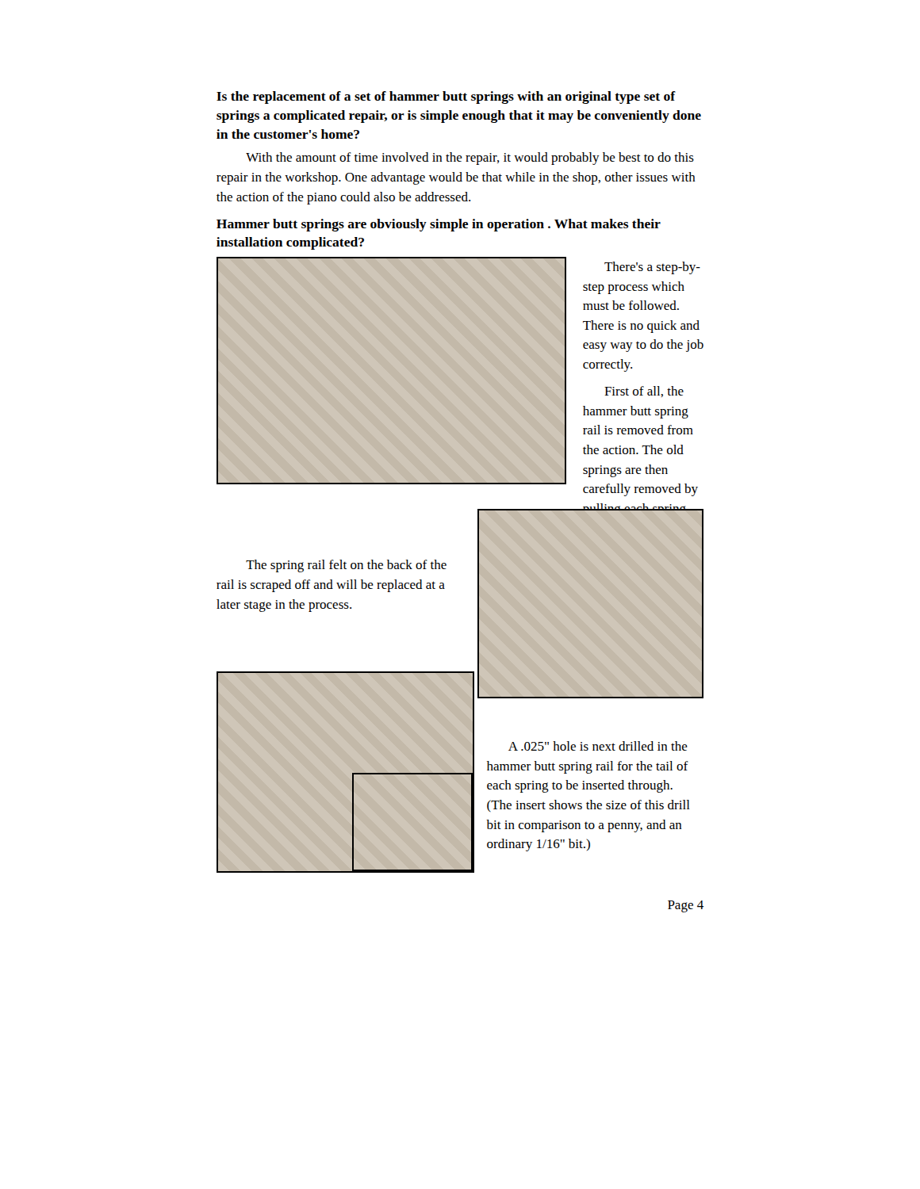Is the replacement of a set of hammer butt springs with an original type set of springs a complicated repair, or is simple enough that it may be conveniently done in the customer's home?
With the amount of time involved in the repair, it would probably be best to do this repair in the workshop. One advantage would be that while in the shop, other issues with the action of the piano could also be addressed.
Hammer butt springs are obviously simple in operation . What makes their installation complicated?
There's a step-by-step process which must be followed. There is no quick and easy way to do the job correctly.
First of all, the hammer butt spring rail is removed from the action. The old springs are then carefully removed by pulling each spring wire free.
The spring rail felt on the back of the rail is scraped off and will be replaced at a later stage in the process.
A .025" hole is next drilled in the hammer butt spring rail for the tail of each spring to be inserted through. (The insert shows the size of this drill bit in comparison to a penny, and an ordinary 1/16" bit.)
Page 4